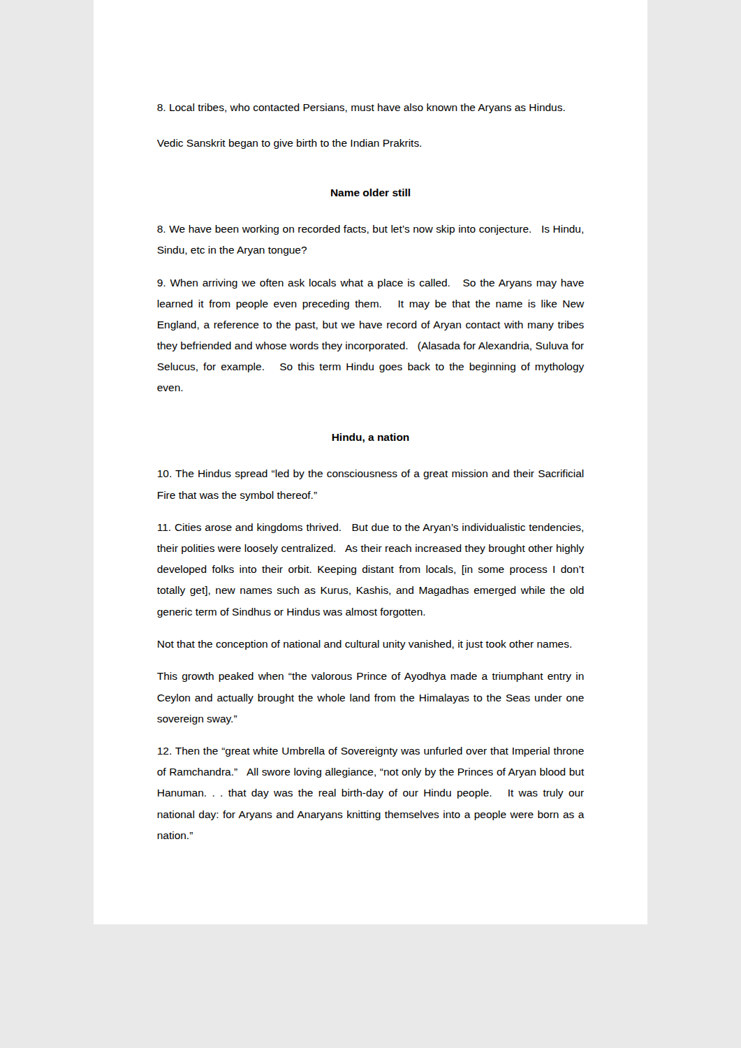8. Local tribes, who contacted Persians, must have also known the Aryans as Hindus.
Vedic Sanskrit began to give birth to the Indian Prakrits.
Name older still
8. We have been working on recorded facts, but let’s now skip into conjecture. Is Hindu, Sindu, etc in the Aryan tongue?
9. When arriving we often ask locals what a place is called. So the Aryans may have learned it from people even preceding them. It may be that the name is like New England, a reference to the past, but we have record of Aryan contact with many tribes they befriended and whose words they incorporated. (Alasada for Alexandria, Suluva for Selucus, for example. So this term Hindu goes back to the beginning of mythology even.
Hindu, a nation
10. The Hindus spread “led by the consciousness of a great mission and their Sacrificial Fire that was the symbol thereof.”
11. Cities arose and kingdoms thrived. But due to the Aryan’s individualistic tendencies, their polities were loosely centralized. As their reach increased they brought other highly developed folks into their orbit. Keeping distant from locals, [in some process I don’t totally get], new names such as Kurus, Kashis, and Magadhas emerged while the old generic term of Sindhus or Hindus was almost forgotten.
Not that the conception of national and cultural unity vanished, it just took other names.
This growth peaked when “the valorous Prince of Ayodhya made a triumphant entry in Ceylon and actually brought the whole land from the Himalayas to the Seas under one sovereign sway.”
12. Then the “great white Umbrella of Sovereignty was unfurled over that Imperial throne of Ramchandra.” All swore loving allegiance, “not only by the Princes of Aryan blood but Hanuman. . . that day was the real birth-day of our Hindu people. It was truly our national day: for Aryans and Anaryans knitting themselves into a people were born as a nation.”